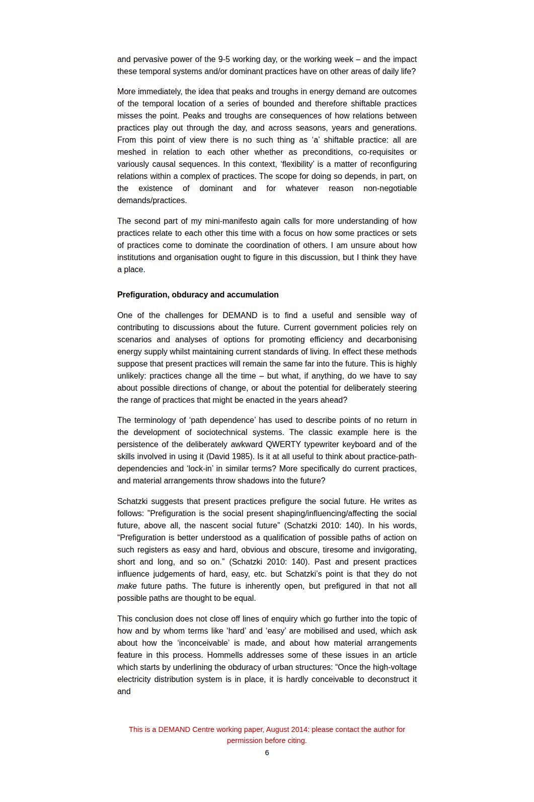and pervasive power of the 9-5 working day, or the working week – and the impact these temporal systems and/or dominant practices have on other areas of daily life?
More immediately, the idea that peaks and troughs in energy demand are outcomes of the temporal location of a series of bounded and therefore shiftable practices misses the point. Peaks and troughs are consequences of how relations between practices play out through the day, and across seasons, years and generations. From this point of view there is no such thing as ‘a’ shiftable practice: all are meshed in relation to each other whether as preconditions, co-requisites or variously causal sequences. In this context, ‘flexibility’ is a matter of reconfiguring relations within a complex of practices. The scope for doing so depends, in part, on the existence of dominant and for whatever reason non-negotiable demands/practices.
The second part of my mini-manifesto again calls for more understanding of how practices relate to each other this time with a focus on how some practices or sets of practices come to dominate the coordination of others. I am unsure about how institutions and organisation ought to figure in this discussion, but I think they have a place.
Prefiguration, obduracy and accumulation
One of the challenges for DEMAND is to find a useful and sensible way of contributing to discussions about the future. Current government policies rely on scenarios and analyses of options for promoting efficiency and decarbonising energy supply whilst maintaining current standards of living. In effect these methods suppose that present practices will remain the same far into the future. This is highly unlikely: practices change all the time – but what, if anything, do we have to say about possible directions of change, or about the potential for deliberately steering the range of practices that might be enacted in the years ahead?
The terminology of ‘path dependence’ has used to describe points of no return in the development of sociotechnical systems. The classic example here is the persistence of the deliberately awkward QWERTY typewriter keyboard and of the skills involved in using it (David 1985). Is it at all useful to think about practice-path-dependencies and ‘lock-in’ in similar terms? More specifically do current practices, and material arrangements throw shadows into the future?
Schatzki suggests that present practices prefigure the social future. He writes as follows: ”Prefiguration is the social present shaping/influencing/affecting the social future, above all, the nascent social future” (Schatzki 2010: 140). In his words, “Prefiguration is better understood as a qualification of possible paths of action on such registers as easy and hard, obvious and obscure, tiresome and invigorating, short and long, and so on.” (Schatzki 2010: 140). Past and present practices influence judgements of hard, easy, etc. but Schatzki’s point is that they do not make future paths. The future is inherently open, but prefigured in that not all possible paths are thought to be equal.
This conclusion does not close off lines of enquiry which go further into the topic of how and by whom terms like ‘hard’ and ‘easy’ are mobilised and used, which ask about how the ‘inconceivable’ is made, and about how material arrangements feature in this process. Hommells addresses some of these issues in an article which starts by underlining the obduracy of urban structures: “Once the high-voltage electricity distribution system is in place, it is hardly conceivable to deconstruct it and
This is a DEMAND Centre working paper, August 2014: please contact the author for permission before citing.
6